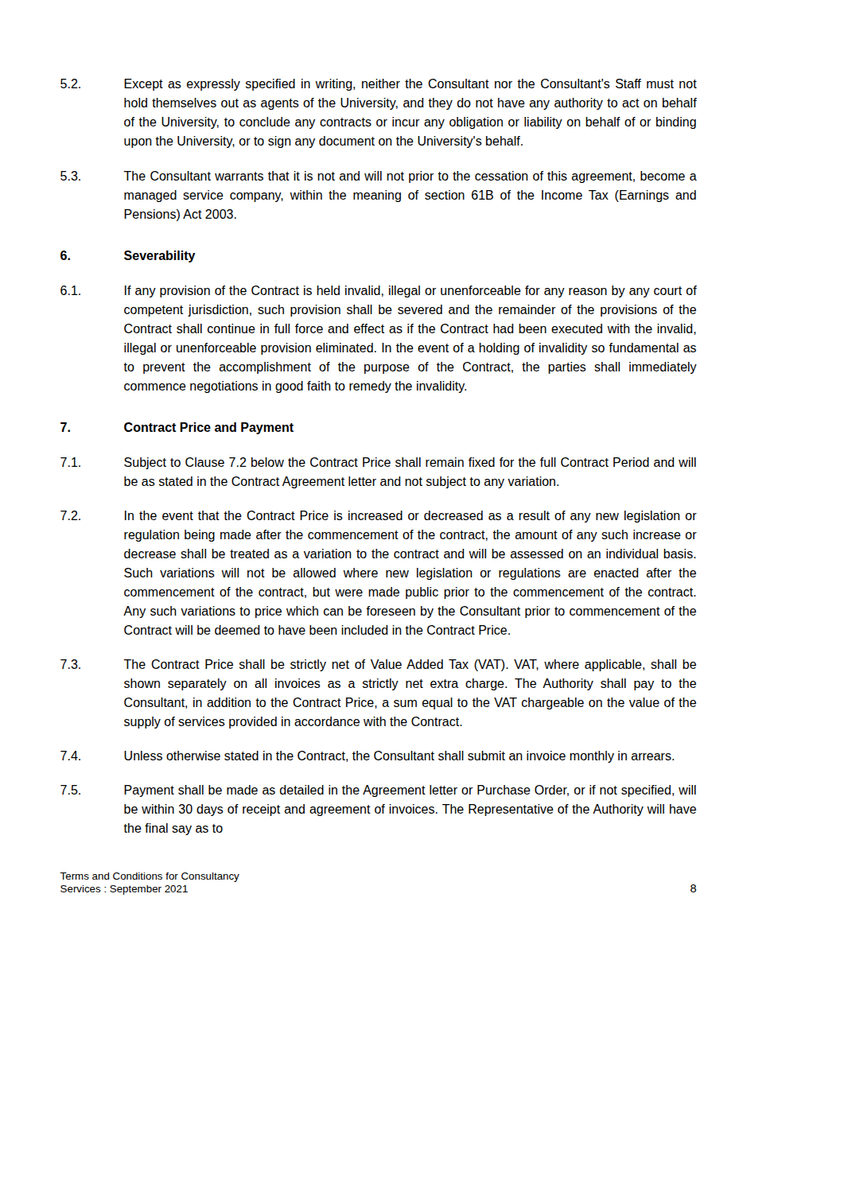5.2.
Except as expressly specified in writing, neither the Consultant nor the Consultant's Staff must not hold themselves out as agents of the University, and they do not have any authority to act on behalf of the University, to conclude any contracts or incur any obligation or liability on behalf of or binding upon the University, or to sign any document on the University's behalf.
5.3.
The Consultant warrants that it is not and will not prior to the cessation of this agreement, become a managed service company, within the meaning of section 61B of the Income Tax (Earnings and Pensions) Act 2003.
6. Severability
6.1.
If any provision of the Contract is held invalid, illegal or unenforceable for any reason by any court of competent jurisdiction, such provision shall be severed and the remainder of the provisions of the Contract shall continue in full force and effect as if the Contract had been executed with the invalid, illegal or unenforceable provision eliminated. In the event of a holding of invalidity so fundamental as to prevent the accomplishment of the purpose of the Contract, the parties shall immediately commence negotiations in good faith to remedy the invalidity.
7. Contract Price and Payment
7.1.
Subject to Clause 7.2 below the Contract Price shall remain fixed for the full Contract Period and will be as stated in the Contract Agreement letter and not subject to any variation.
7.2.
In the event that the Contract Price is increased or decreased as a result of any new legislation or regulation being made after the commencement of the contract, the amount of any such increase or decrease shall be treated as a variation to the contract and will be assessed on an individual basis. Such variations will not be allowed where new legislation or regulations are enacted after the commencement of the contract, but were made public prior to the commencement of the contract. Any such variations to price which can be foreseen by the Consultant prior to commencement of the Contract will be deemed to have been included in the Contract Price.
7.3.
The Contract Price shall be strictly net of Value Added Tax (VAT). VAT, where applicable, shall be shown separately on all invoices as a strictly net extra charge. The Authority shall pay to the Consultant, in addition to the Contract Price, a sum equal to the VAT chargeable on the value of the supply of services provided in accordance with the Contract.
7.4.
Unless otherwise stated in the Contract, the Consultant shall submit an invoice monthly in arrears.
7.5.
Payment shall be made as detailed in the Agreement letter or Purchase Order, or if not specified, will be within 30 days of receipt and agreement of invoices. The Representative of the Authority will have the final say as to
Terms and Conditions for Consultancy
Services : September 2021
8